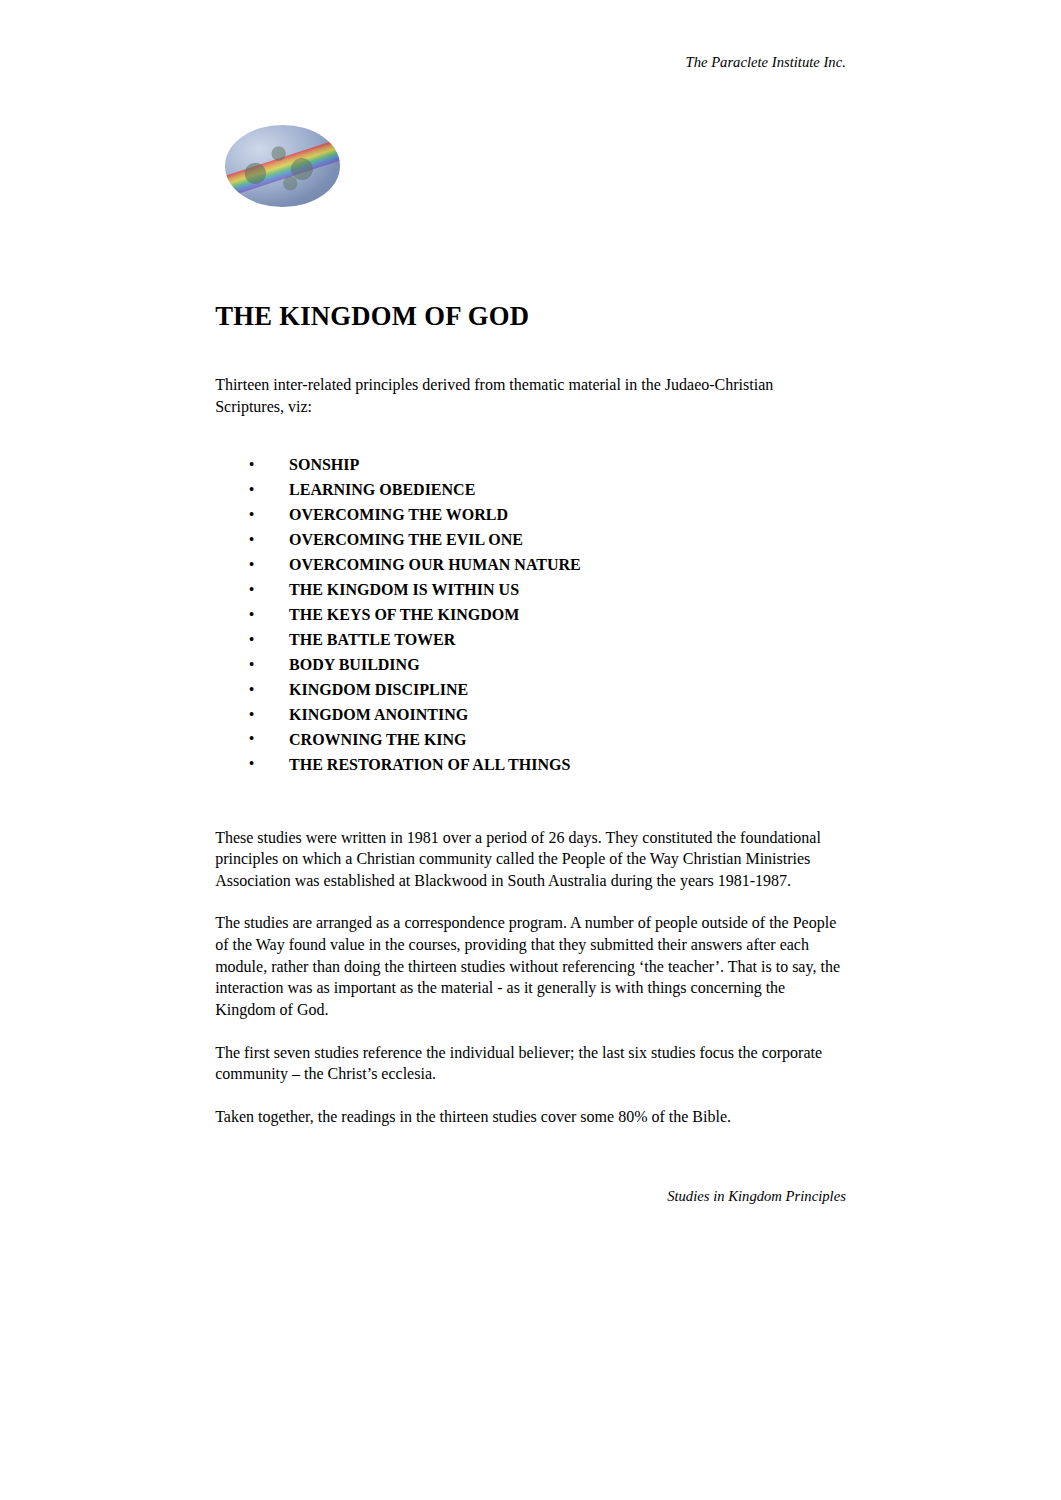The Paraclete Institute Inc.
THE KINGDOM OF GOD
Thirteen inter-related principles derived from thematic material in the Judaeo-Christian Scriptures, viz:
SONSHIP
LEARNING OBEDIENCE
OVERCOMING THE WORLD
OVERCOMING THE EVIL ONE
OVERCOMING OUR HUMAN NATURE
THE KINGDOM IS WITHIN US
THE KEYS OF THE KINGDOM
THE BATTLE TOWER
BODY BUILDING
KINGDOM DISCIPLINE
KINGDOM ANOINTING
CROWNING THE KING
THE RESTORATION OF ALL THINGS
These studies were written in 1981 over a period of 26 days. They constituted the foundational principles on which a Christian community called the People of the Way Christian Ministries Association was established at Blackwood in South Australia during the years 1981-1987.
The studies are arranged as a correspondence program. A number of people outside of the People of the Way found value in the courses, providing that they submitted their answers after each module, rather than doing the thirteen studies without referencing ‘the teacher’. That is to say, the interaction was as important as the material - as it generally is with things concerning the Kingdom of God.
The first seven studies reference the individual believer; the last six studies focus the corporate community – the Christ’s ecclesia.
Taken together, the readings in the thirteen studies cover some 80% of the Bible.
Studies in Kingdom Principles